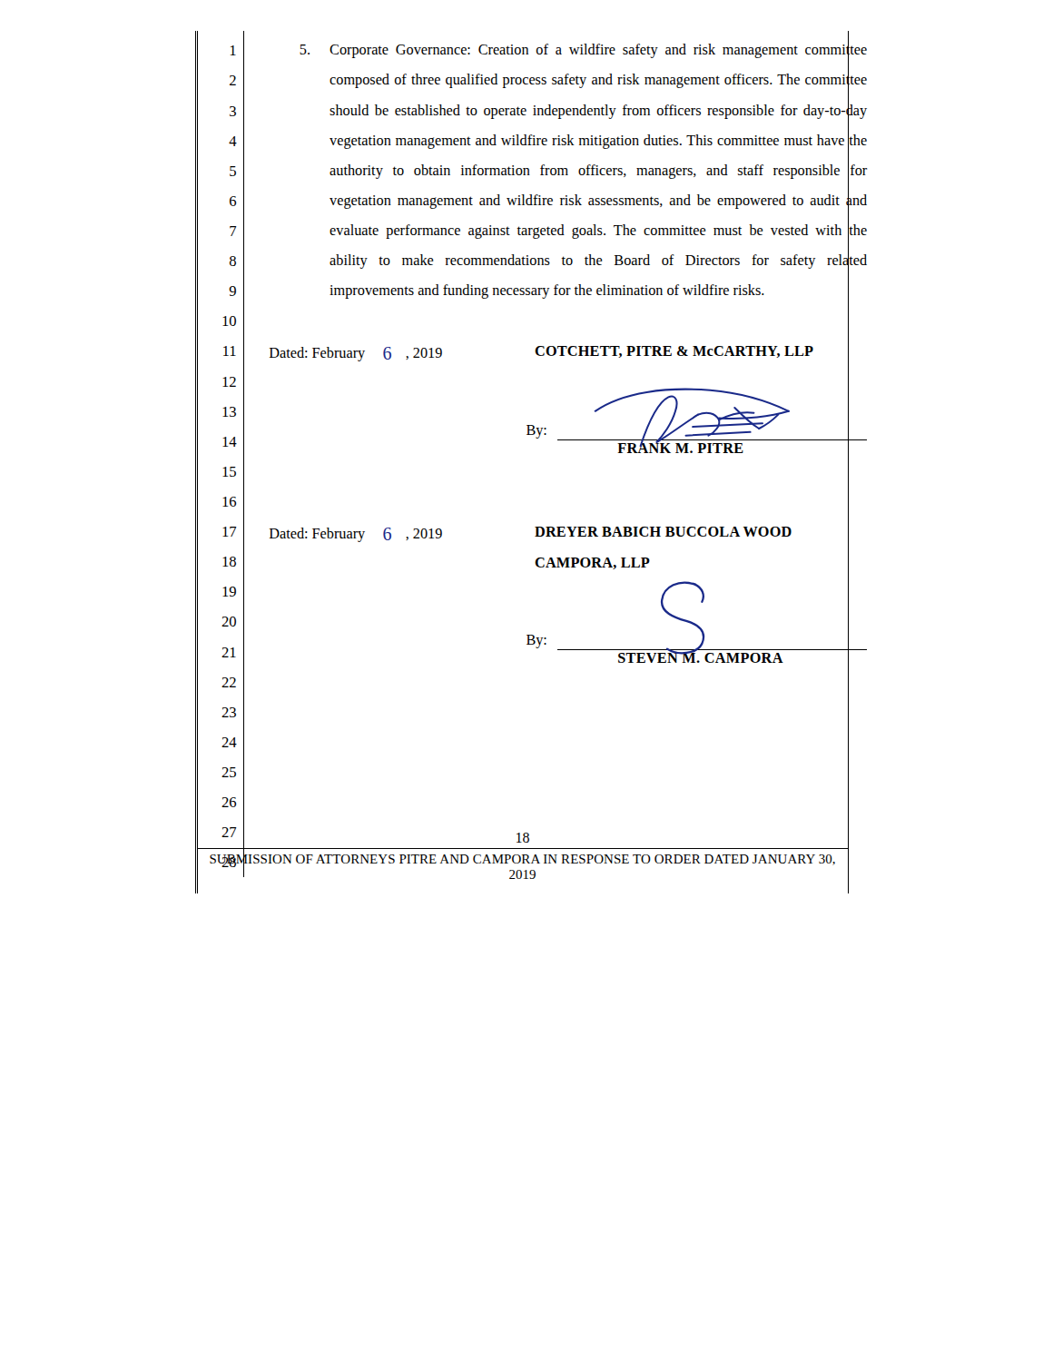1
2
3
4
5
6
7
8
9
10
11
12
13
14
15
16
17
18
19
20
21
22
23
24
25
26
27
28
5.
Corporate Governance: Creation of a wildfire safety and risk management committee composed of three qualified process safety and risk management officers. The committee should be established to operate independently from officers responsible for day-to-day vegetation management and wildfire risk mitigation duties. This committee must have the authority to obtain information from officers, managers, and staff responsible for vegetation management and wildfire risk assessments, and be empowered to audit and evaluate performance against targeted goals. The committee must be vested with the ability to make recommendations to the Board of Directors for safety related improvements and funding necessary for the elimination of wildfire risks.
Dated: February 6, 2019
COTCHETT, PITRE & McCARTHY, LLP
By:
FRANK M. PITRE
Dated: February 6, 2019
DREYER BABICH BUCCOLA WOOD
CAMPORA, LLP
By:
STEVEN M. CAMPORA
18
SUBMISSION OF ATTORNEYS PITRE AND CAMPORA IN RESPONSE TO ORDER DATED JANUARY 30, 2019